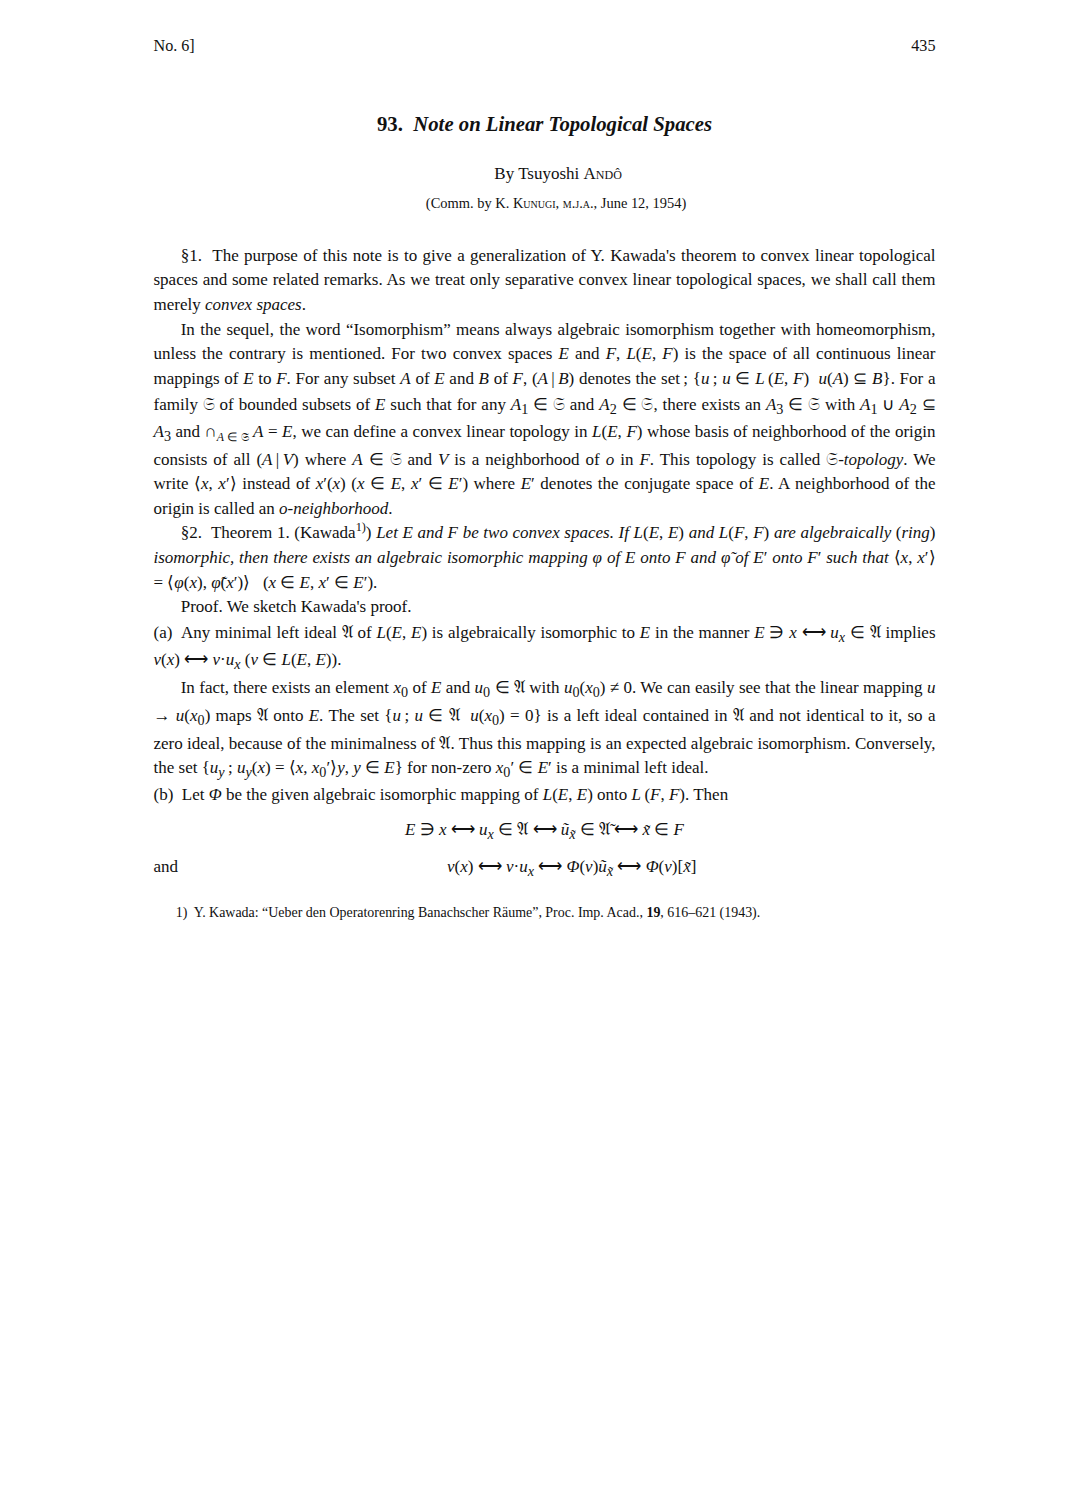No. 6] 435
93. Note on Linear Topological Spaces
By Tsuyoshi Andô
(Comm. by K. Kunugi, m.j.a., June 12, 1954)
§1. The purpose of this note is to give a generalization of Y. Kawada's theorem to convex linear topological spaces and some related remarks. As we treat only separative convex linear topological spaces, we shall call them merely convex spaces.
In the sequel, the word “Isomorphism” means always algebraic isomorphism together with homeomorphism, unless the contrary is mentioned. For two convex spaces E and F, L(E, F) is the space of all continuous linear mappings of E to F. For any subset A of E and B of F, (A | B) denotes the set ; {u ; u ∈ L (E, F) u(A) ⊆ B}. For a family 𝔖 of bounded subsets of E such that for any A1 ∈ 𝔖 and A2 ∈ 𝔖, there exists an A3 ∈ 𝔖 with A1 ∪ A2 ⊆ A3 and ∩A ∈ 𝔖 A = E, we can define a convex linear topology in L(E, F) whose basis of neighborhood of the origin consists of all (A | V) where A ∈ 𝔖 and V is a neighborhood of o in F. This topology is called 𝔖-topology. We write ⟨x, x′⟩ instead of x′(x) (x ∈ E, x′ ∈ E′) where E′ denotes the conjugate space of E. A neighborhood of the origin is called an o-neighborhood.
§2. Theorem 1. (Kawada1)) Let E and F be two convex spaces. If L(E, E) and L(F, F) are algebraically (ring) isomorphic, then there exists an algebraic isomorphic mapping φ of E onto F and φ̃ of E′ onto F′ such that ⟨x, x′⟩ = ⟨φ(x), φ̃(x′)⟩ (x ∈ E, x′ ∈ E′).
Proof. We sketch Kawada's proof.
(a) Any minimal left ideal 𝔄 of L(E, E) is algebraically isomorphic to E in the manner E ∋ x ⟷ ux ∈ 𝔄 implies v(x) ⟷ v·ux (v ∈ L(E, E)).
In fact, there exists an element x0 of E and u0 ∈ 𝔄 with u0(x0) ≠ 0. We can easily see that the linear mapping u → u(x0) maps 𝔄 onto E. The set {u ; u ∈ 𝔄 u(x0) = 0} is a left ideal contained in 𝔄 and not identical to it, so a zero ideal, because of the minimalness of 𝔄. Thus this mapping is an expected algebraic isomorphism. Conversely, the set {uy ; uy(x) = ⟨x, x0′⟩y, y ∈ E} for non-zero x0′ ∈ E′ is a minimal left ideal.
(b) Let Φ be the given algebraic isomorphic mapping of L(E, E) onto L (F, F). Then
E ∋ x ⟷ ux ∈ 𝔄 ⟷ ũx̃ ∈ 𝔄̃ ⟷ x̃ ∈ F
and v(x) ⟷ v·ux ⟷ Φ(v)ũx̃ ⟷ Φ(v)[x̃]
1) Y. Kawada: “Ueber den Operatorenring Banachscher Räume”, Proc. Imp. Acad., 19, 616–621 (1943).